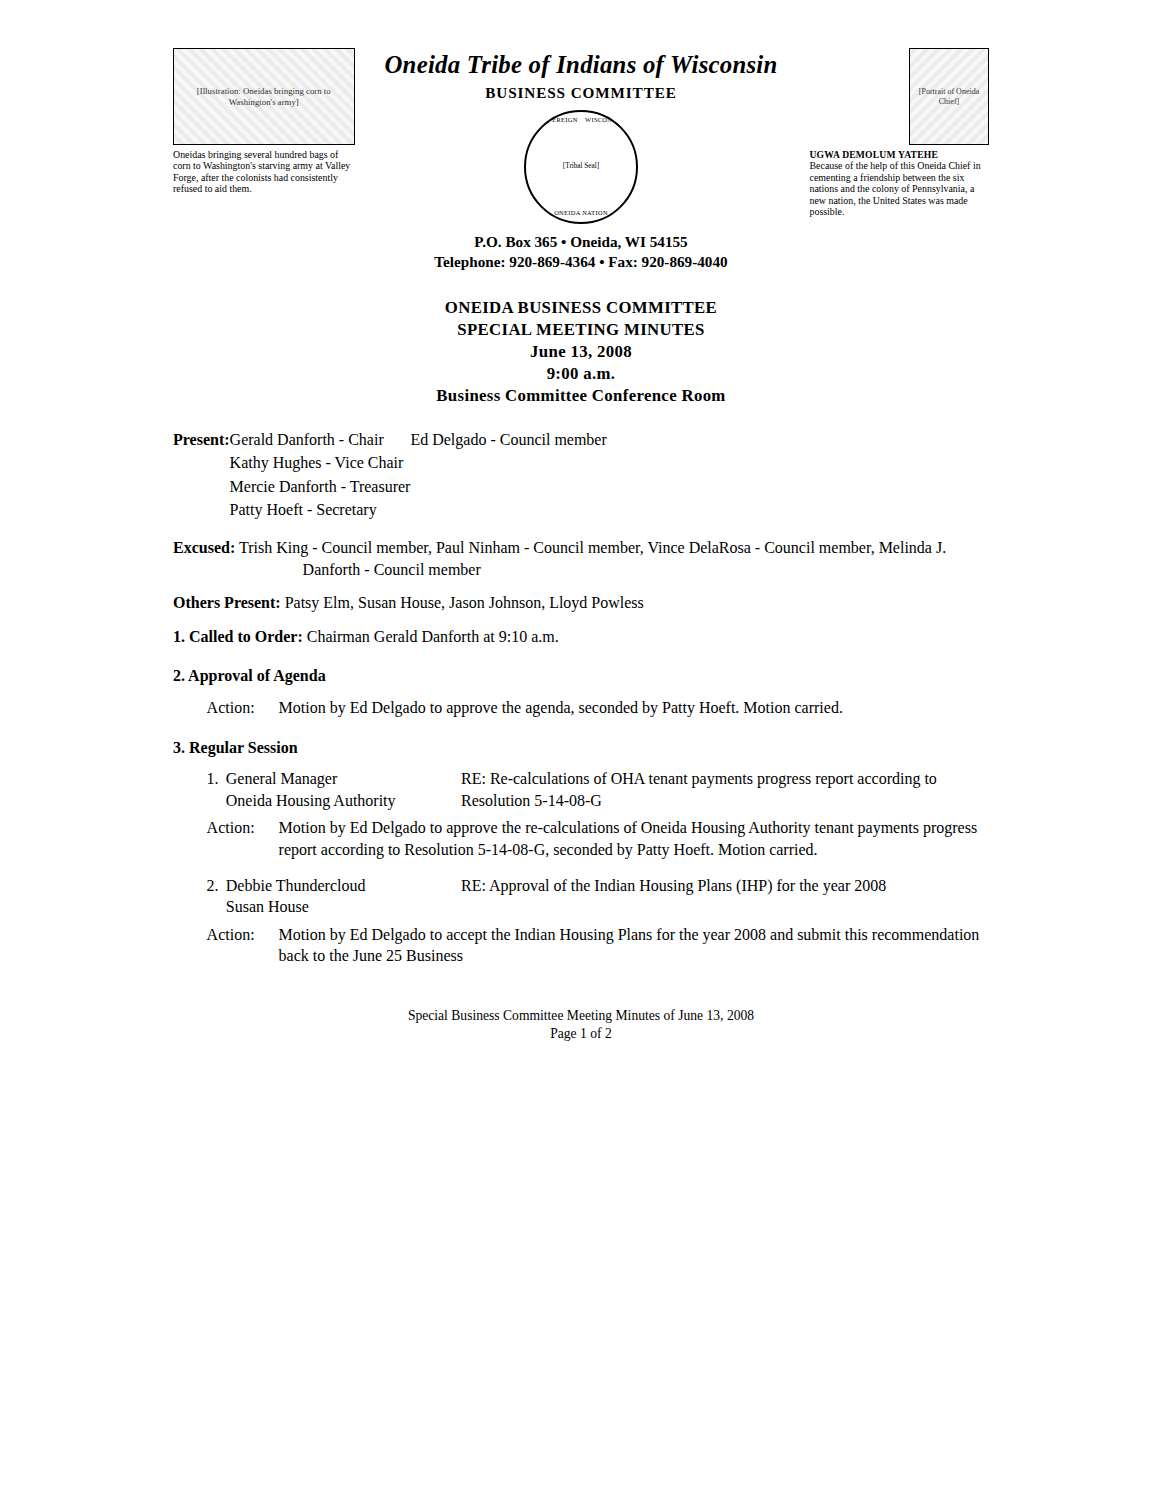[Illustration: Oneidas bringing corn to Washington's army]
Oneidas bringing several hundred bags of corn to Washington's starving army at Valley Forge, after the colonists had consistently refused to aid them.
Oneida Tribe of Indians of Wisconsin
BUSINESS COMMITTEE
SOVEREIGN WISCONSIN
[Tribal Seal]
ONEIDA NATION
P.O. Box 365 • Oneida, WI 54155
Telephone: 920-869-4364 • Fax: 920-869-4040
[Portrait of Oneida Chief]
UGWA DEMOLUM YATEHE
Because of the help of this Oneida Chief in cementing a friendship between the six nations and the colony of Pennsylvania, a new nation, the United States was made possible.
ONEIDA BUSINESS COMMITTEE
SPECIAL MEETING MINUTES
June 13, 2008
9:00 a.m.
Business Committee Conference Room
| Present: | Gerald Danforth - Chair | Ed Delgado - Council member |
| | Kathy Hughes - Vice Chair | |
| | Mercie Danforth - Treasurer | |
| | Patty Hoeft - Secretary | |
Excused: Trish King - Council member, Paul Ninham - Council member, Vince DelaRosa - Council member, Melinda J. Danforth - Council member
Others Present: Patsy Elm, Susan House, Jason Johnson, Lloyd Powless
1. Called to Order: Chairman Gerald Danforth at 9:10 a.m.
2. Approval of Agenda
Action:
Motion by Ed Delgado to approve the agenda, seconded by Patty Hoeft. Motion carried.
3. Regular Session
1.
General Manager
Oneida Housing Authority
RE: Re-calculations of OHA tenant payments progress report according to Resolution 5-14-08-G
Action:
Motion by Ed Delgado to approve the re-calculations of Oneida Housing Authority tenant payments progress report according to Resolution 5-14-08-G, seconded by Patty Hoeft. Motion carried.
2.
Debbie Thundercloud
Susan House
RE: Approval of the Indian Housing Plans (IHP) for the year 2008
Action:
Motion by Ed Delgado to accept the Indian Housing Plans for the year 2008 and submit this recommendation back to the June 25 Business
Special Business Committee Meeting Minutes of June 13, 2008
Page 1 of 2